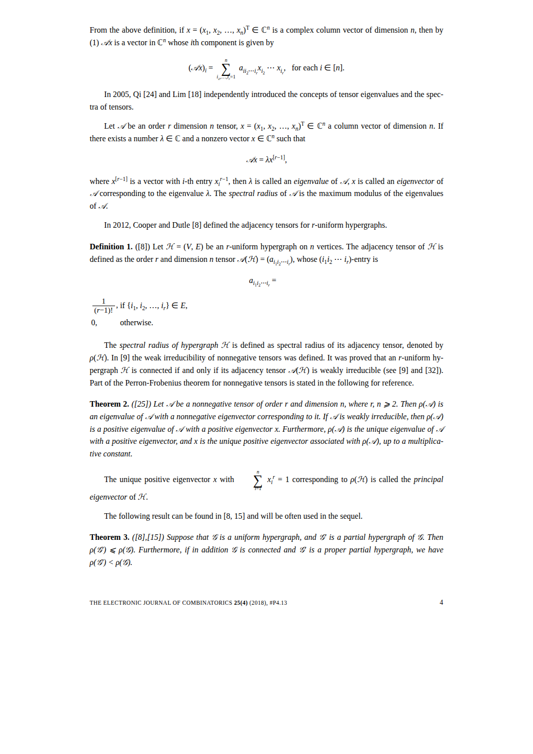From the above definition, if x = (x1, x2, …, xn)T ∈ ℂn is a complex column vector of dimension n, then by (1) 𝒜x is a vector in ℂn whose ith component is given by
(𝒜x)i = n∑i2,…,ir=1 aii2⋯irxi2 ⋯ xir, for each i ∈ [n].
In 2005, Qi [24] and Lim [18] independently introduced the concepts of tensor eigenvalues and the spectra of tensors.
Let 𝒜 be an order r dimension n tensor, x = (x1, x2, …, xn)T ∈ ℂn a column vector of dimension n. If there exists a number λ ∈ ℂ and a nonzero vector x ∈ ℂn such that
𝒜x = λx[r−1],
where x[r−1] is a vector with i-th entry xir−1, then λ is called an eigenvalue of 𝒜, x is called an eigenvector of 𝒜 corresponding to the eigenvalue λ. The spectral radius of 𝒜 is the maximum modulus of the eigenvalues of 𝒜.
In 2012, Cooper and Dutle [8] defined the adjacency tensors for r-uniform hypergraphs.
Definition 1. ([8]) Let ℋ = (V, E) be an r-uniform hypergraph on n vertices. The adjacency tensor of ℋ is defined as the order r and dimension n tensor 𝒜(ℋ) = (ai1i2⋯ir), whose (i1i2 ⋯ ir)-entry is
ai1i2⋯ir =
| 1 ( r −1)! , | if { i 1 , i 2 , …, i r } ∈ E , |
| 0, | otherwise. |
The spectral radius of hypergraph ℋ is defined as spectral radius of its adjacency tensor, denoted by ρ(ℋ). In [9] the weak irreducibility of nonnegative tensors was defined. It was proved that an r-uniform hypergraph ℋ is connected if and only if its adjacency tensor 𝒜(ℋ) is weakly irreducible (see [9] and [32]). Part of the Perron-Frobenius theorem for nonnegative tensors is stated in the following for reference.
Theorem 2. ([25]) Let 𝒜 be a nonnegative tensor of order r and dimension n, where r, n ⩾ 2. Then ρ(𝒜) is an eigenvalue of 𝒜 with a nonnegative eigenvector corresponding to it. If 𝒜 is weakly irreducible, then ρ(𝒜) is a positive eigenvalue of 𝒜 with a positive eigenvector x. Furthermore, ρ(𝒜) is the unique eigenvalue of 𝒜 with a positive eigenvector, and x is the unique positive eigenvector associated with ρ(𝒜), up to a multiplicative constant.
The unique positive eigenvector x with n∑i=1 xir = 1 corresponding to ρ(ℋ) is called the principal eigenvector of ℋ.
The following result can be found in [8, 15] and will be often used in the sequel.
Theorem 3. ([8],[15]) Suppose that 𝒢 is a uniform hypergraph, and 𝒢′ is a partial hypergraph of 𝒢. Then ρ(𝒢′) ⩽ ρ(𝒢). Furthermore, if in addition 𝒢 is connected and 𝒢′ is a proper partial hypergraph, we have ρ(𝒢′) < ρ(𝒢).
The electronic journal of combinatorics 25(4) (2018), #P4.13 4